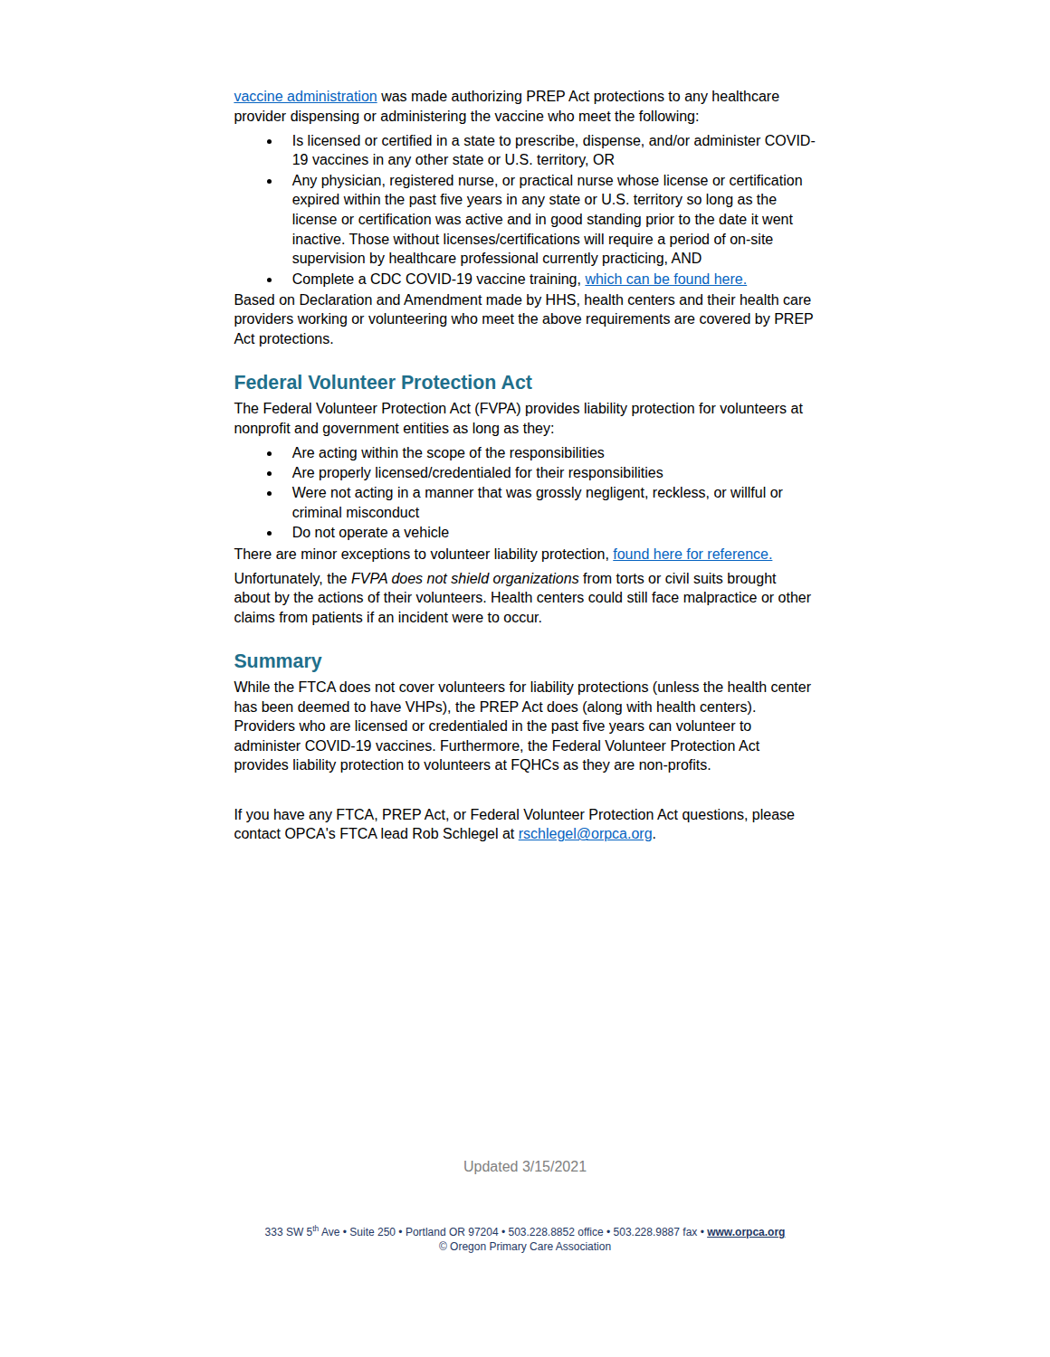vaccine administration was made authorizing PREP Act protections to any healthcare provider dispensing or administering the vaccine who meet the following:
Is licensed or certified in a state to prescribe, dispense, and/or administer COVID-19 vaccines in any other state or U.S. territory, OR
Any physician, registered nurse, or practical nurse whose license or certification expired within the past five years in any state or U.S. territory so long as the license or certification was active and in good standing prior to the date it went inactive. Those without licenses/certifications will require a period of on-site supervision by healthcare professional currently practicing, AND
Complete a CDC COVID-19 vaccine training, which can be found here.
Based on Declaration and Amendment made by HHS, health centers and their health care providers working or volunteering who meet the above requirements are covered by PREP Act protections.
Federal Volunteer Protection Act
The Federal Volunteer Protection Act (FVPA) provides liability protection for volunteers at nonprofit and government entities as long as they:
Are acting within the scope of the responsibilities
Are properly licensed/credentialed for their responsibilities
Were not acting in a manner that was grossly negligent, reckless, or willful or criminal misconduct
Do not operate a vehicle
There are minor exceptions to volunteer liability protection, found here for reference.
Unfortunately, the FVPA does not shield organizations from torts or civil suits brought about by the actions of their volunteers. Health centers could still face malpractice or other claims from patients if an incident were to occur.
Summary
While the FTCA does not cover volunteers for liability protections (unless the health center has been deemed to have VHPs), the PREP Act does (along with health centers). Providers who are licensed or credentialed in the past five years can volunteer to administer COVID-19 vaccines. Furthermore, the Federal Volunteer Protection Act provides liability protection to volunteers at FQHCs as they are non-profits.
If you have any FTCA, PREP Act, or Federal Volunteer Protection Act questions, please contact OPCA's FTCA lead Rob Schlegel at rschlegel@orpca.org.
Updated 3/15/2021
333 SW 5th Ave • Suite 250 • Portland OR 97204 • 503.228.8852 office • 503.228.9887 fax • www.orpca.org
© Oregon Primary Care Association